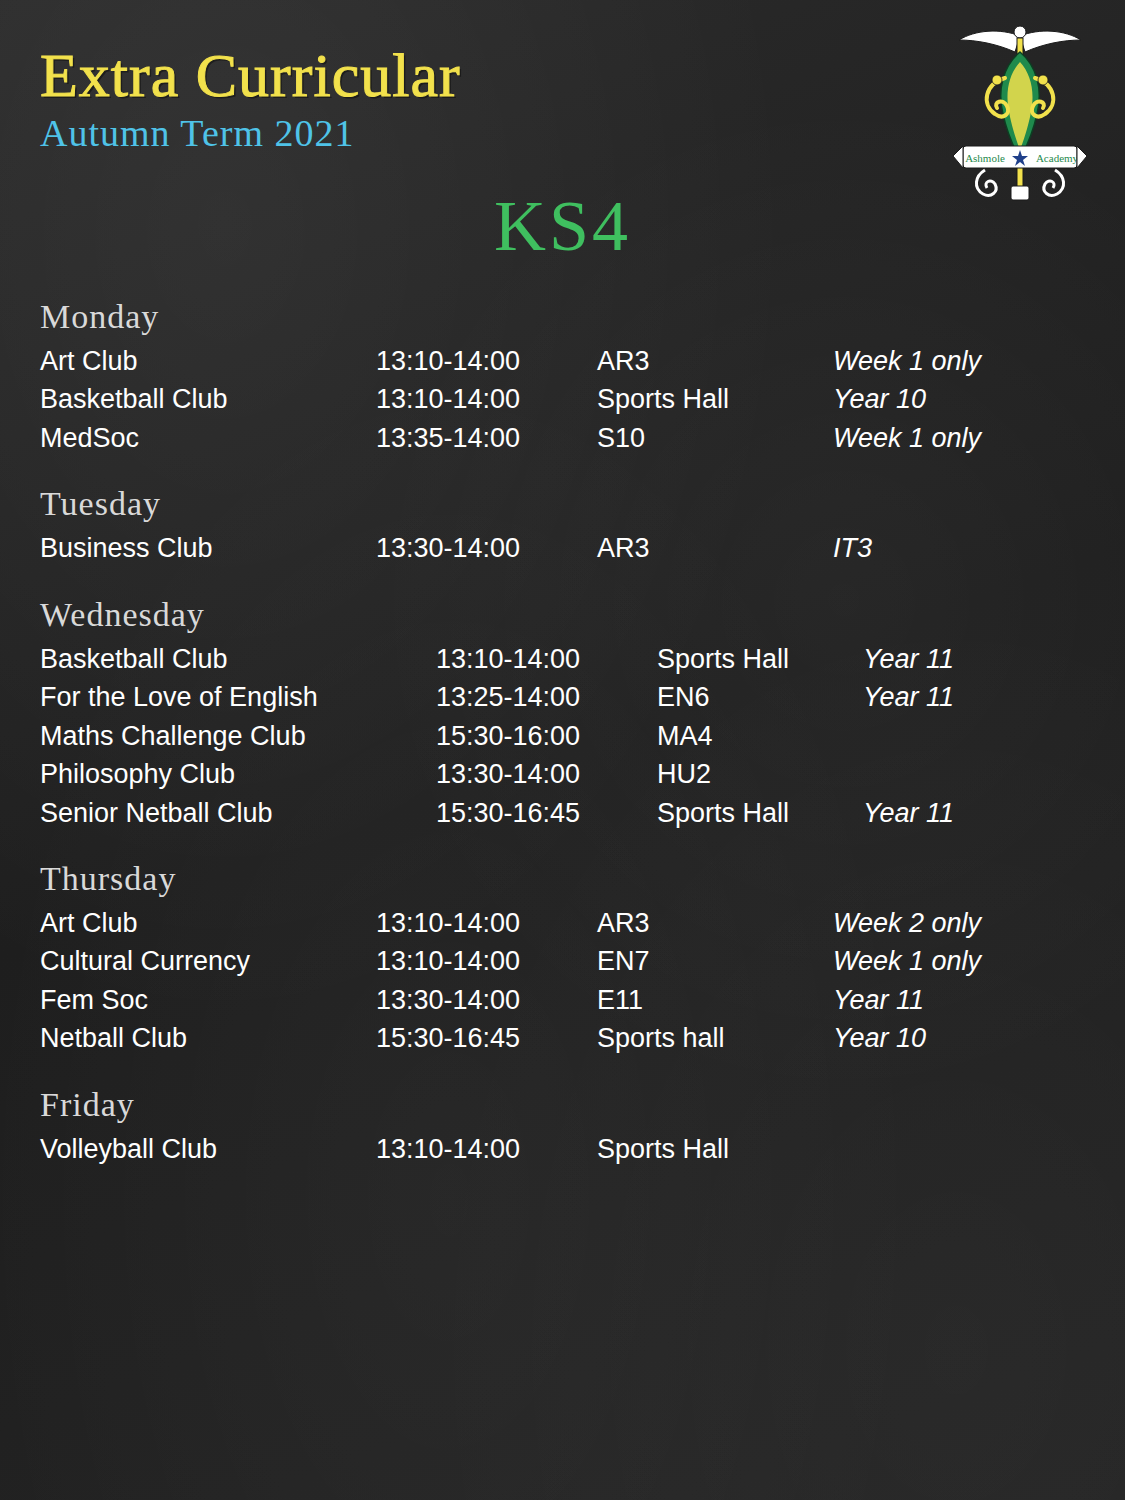Ashmole Academy
Extra Curricular
Autumn Term 2021
KS4
Monday
| Art Club | 13:10-14:00 | AR3 | Week 1 only |
| Basketball Club | 13:10-14:00 | Sports Hall | Year 10 |
| MedSoc | 13:35-14:00 | S10 | Week 1 only |
Tuesday
| Business Club | 13:30-14:00 | AR3 | IT3 |
Wednesday
| Basketball Club | 13:10-14:00 | Sports Hall | Year 11 |
| For the Love of English | 13:25-14:00 | EN6 | Year 11 |
| Maths Challenge Club | 15:30-16:00 | MA4 | |
| Philosophy Club | 13:30-14:00 | HU2 | |
| Senior Netball Club | 15:30-16:45 | Sports Hall | Year 11 |
Thursday
| Art Club | 13:10-14:00 | AR3 | Week 2 only |
| Cultural Currency | 13:10-14:00 | EN7 | Week 1 only |
| Fem Soc | 13:30-14:00 | E11 | Year 11 |
| Netball Club | 15:30-16:45 | Sports hall | Year 10 |
Friday
| Volleyball Club | 13:10-14:00 | Sports Hall | |